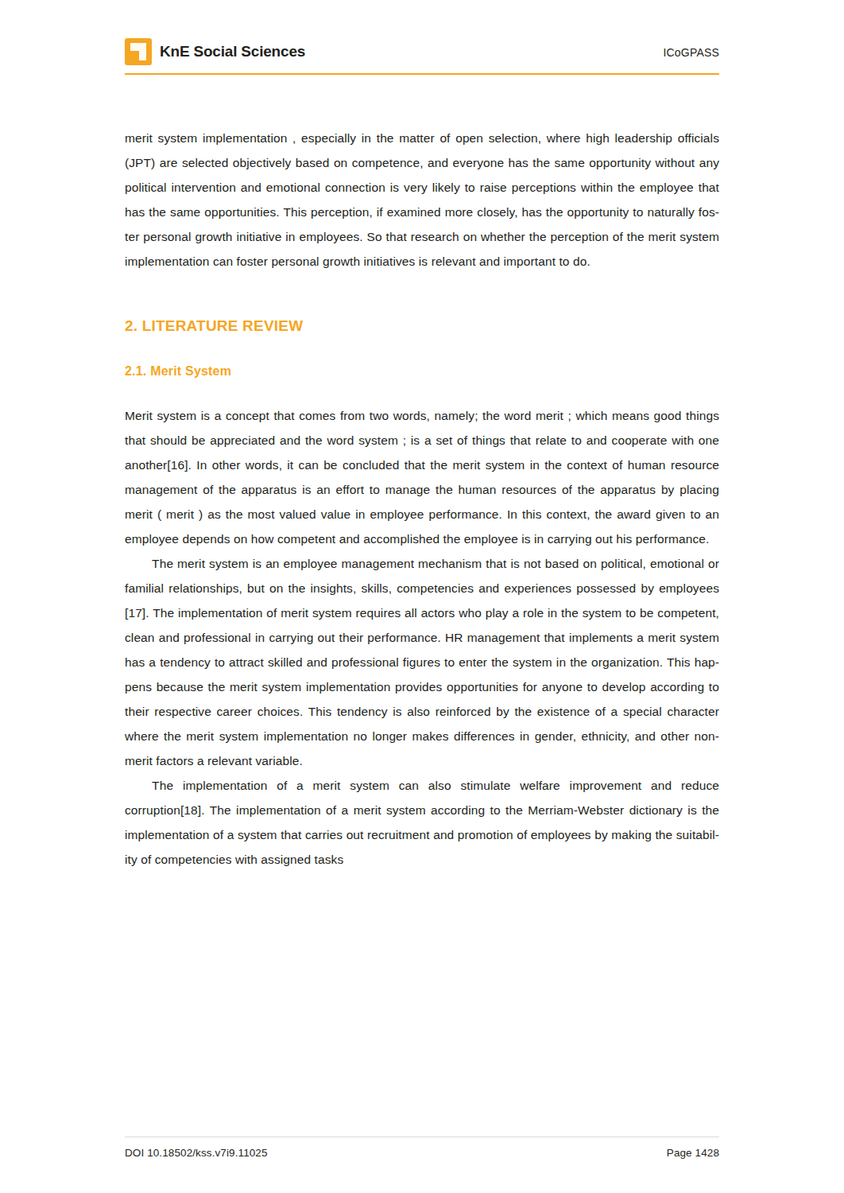KnE Social Sciences
ICoGPASS
merit system implementation , especially in the matter of open selection, where high leadership officials (JPT) are selected objectively based on competence, and everyone has the same opportunity without any political intervention and emotional connection is very likely to raise perceptions within the employee that has the same opportunities. This perception, if examined more closely, has the opportunity to naturally foster personal growth initiative in employees. So that research on whether the perception of the merit system implementation can foster personal growth initiatives is relevant and important to do.
2. LITERATURE REVIEW
2.1. Merit System
Merit system is a concept that comes from two words, namely; the word merit ; which means good things that should be appreciated and the word system ; is a set of things that relate to and cooperate with one another[16]. In other words, it can be concluded that the merit system in the context of human resource management of the apparatus is an effort to manage the human resources of the apparatus by placing merit ( merit ) as the most valued value in employee performance. In this context, the award given to an employee depends on how competent and accomplished the employee is in carrying out his performance.
The merit system is an employee management mechanism that is not based on political, emotional or familial relationships, but on the insights, skills, competencies and experiences possessed by employees [17]. The implementation of merit system requires all actors who play a role in the system to be competent, clean and professional in carrying out their performance. HR management that implements a merit system has a tendency to attract skilled and professional figures to enter the system in the organization. This happens because the merit system implementation provides opportunities for anyone to develop according to their respective career choices. This tendency is also reinforced by the existence of a special character where the merit system implementation no longer makes differences in gender, ethnicity, and other non-merit factors a relevant variable.
The implementation of a merit system can also stimulate welfare improvement and reduce corruption[18]. The implementation of a merit system according to the Merriam-Webster dictionary is the implementation of a system that carries out recruitment and promotion of employees by making the suitability of competencies with assigned tasks
DOI 10.18502/kss.v7i9.11025
Page 1428